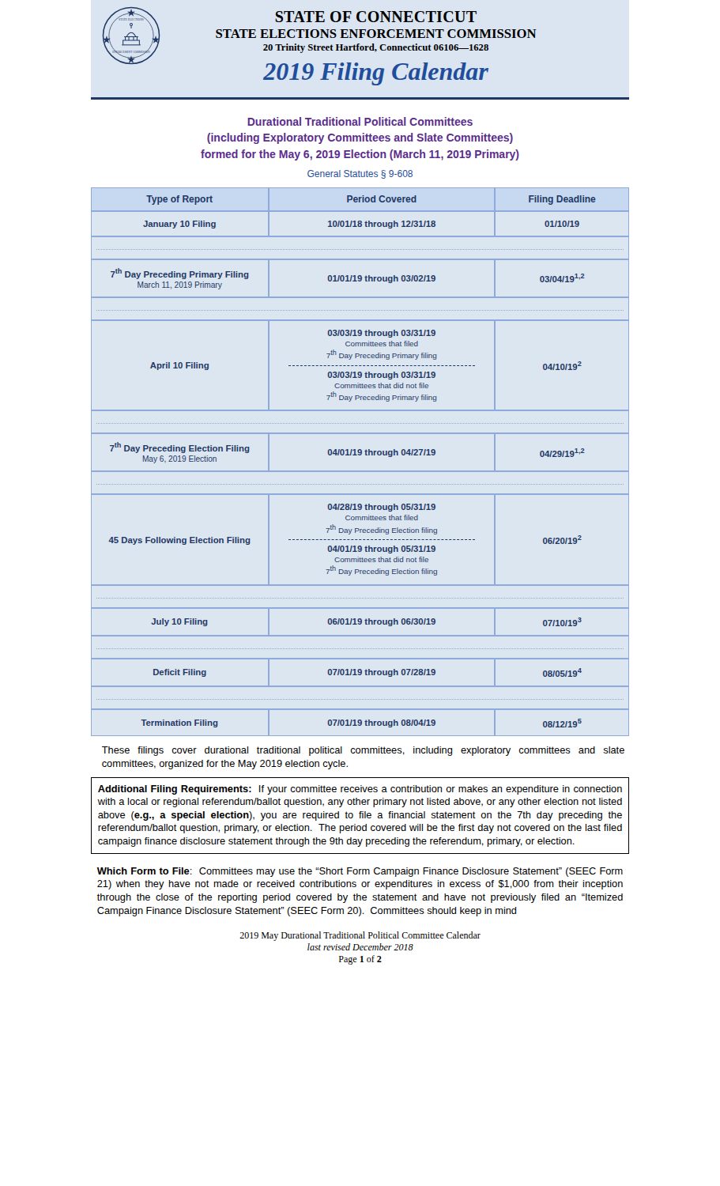STATE ELECTIONS ENFORCEMENT COMMISSION
STATE OF CONNECTICUT
STATE ELECTIONS ENFORCEMENT COMMISSION
20 Trinity Street Hartford, Connecticut 06106—1628
2019 Filing Calendar
Durational Traditional Political Committees
(including Exploratory Committees and Slate Committees)
formed for the May 6, 2019 Election (March 11, 2019 Primary)
General Statutes § 9-608
| Type of Report | Period Covered | Filing Deadline |
| --- | --- | --- |
| January 10 Filing | 10/01/18 through 12/31/18 | 01/10/19 |
| 7 th Day Preceding Primary Filing March 11, 2019 Primary | 01/01/19 through 03/02/19 | 03/04/19 1,2 |
| April 10 Filing | 03/03/19 through 03/31/19 Committees that filed 7 th Day Preceding Primary filing 03/03/19 through 03/31/19 Committees that did not file 7 th Day Preceding Primary filing | 04/10/19 2 |
| 7 th Day Preceding Election Filing May 6, 2019 Election | 04/01/19 through 04/27/19 | 04/29/19 1,2 |
| 45 Days Following Election Filing | 04/28/19 through 05/31/19 Committees that filed 7 th Day Preceding Election filing 04/01/19 through 05/31/19 Committees that did not file 7 th Day Preceding Election filing | 06/20/19 2 |
| July 10 Filing | 06/01/19 through 06/30/19 | 07/10/19 3 |
| Deficit Filing | 07/01/19 through 07/28/19 | 08/05/19 4 |
| Termination Filing | 07/01/19 through 08/04/19 | 08/12/19 5 |
These filings cover durational traditional political committees, including exploratory committees and slate committees, organized for the May 2019 election cycle.
Additional Filing Requirements: If your committee receives a contribution or makes an expenditure in connection with a local or regional referendum/ballot question, any other primary not listed above, or any other election not listed above (e.g., a special election), you are required to file a financial statement on the 7th day preceding the referendum/ballot question, primary, or election. The period covered will be the first day not covered on the last filed campaign finance disclosure statement through the 9th day preceding the referendum, primary, or election.
Which Form to File: Committees may use the “Short Form Campaign Finance Disclosure Statement” (SEEC Form 21) when they have not made or received contributions or expenditures in excess of $1,000 from their inception through the close of the reporting period covered by the statement and have not previously filed an “Itemized Campaign Finance Disclosure Statement” (SEEC Form 20). Committees should keep in mind
2019 May Durational Traditional Political Committee Calendar
last revised December 2018
Page 1 of 2